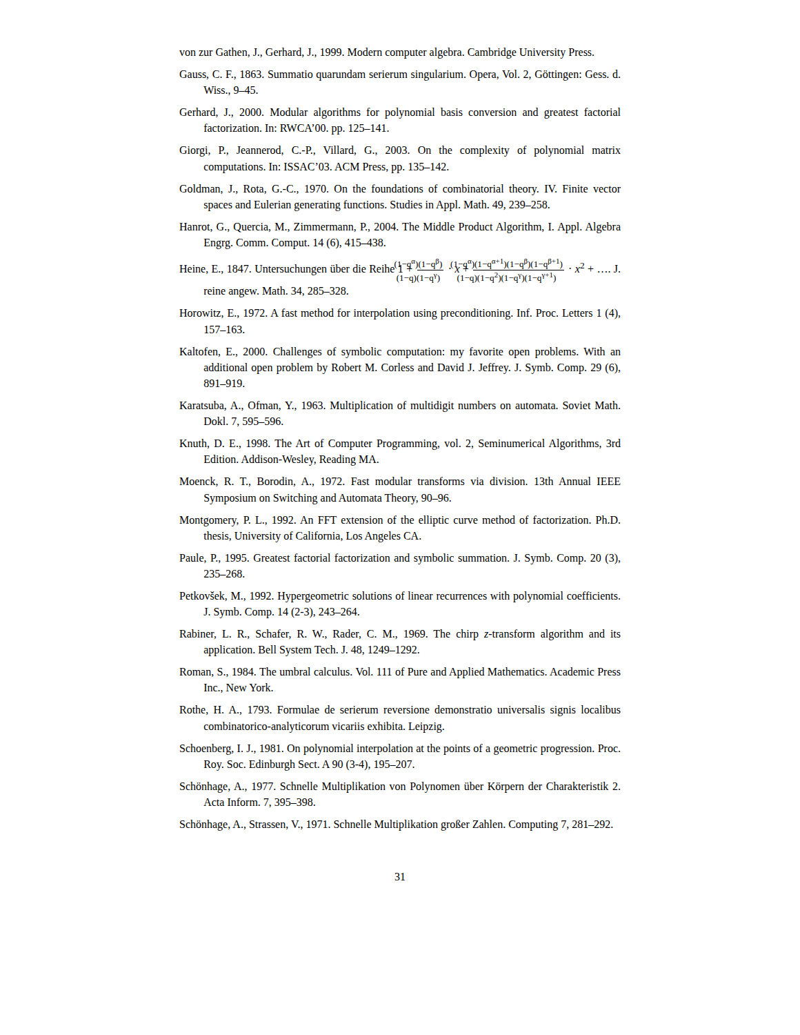von zur Gathen, J., Gerhard, J., 1999. Modern computer algebra. Cambridge University Press.
Gauss, C. F., 1863. Summatio quarundam serierum singularium. Opera, Vol. 2, Göttingen: Gess. d. Wiss., 9–45.
Gerhard, J., 2000. Modular algorithms for polynomial basis conversion and greatest factorial factorization. In: RWCA’00. pp. 125–141.
Giorgi, P., Jeannerod, C.-P., Villard, G., 2003. On the complexity of polynomial matrix computations. In: ISSAC’03. ACM Press, pp. 135–142.
Goldman, J., Rota, G.-C., 1970. On the foundations of combinatorial theory. IV. Finite vector spaces and Eulerian generating functions. Studies in Appl. Math. 49, 239–258.
Hanrot, G., Quercia, M., Zimmermann, P., 2004. The Middle Product Algorithm, I. Appl. Algebra Engrg. Comm. Comput. 14 (6), 415–438.
Heine, E., 1847. Untersuchungen über die Reihe 1 + (1−qα)(1−qβ)(1−q)(1−qγ) · x + (1−qα)(1−qα+1)(1−qβ)(1−qβ+1)(1−q)(1−q2)(1−qγ)(1−qγ+1) · x2 + …. J. reine angew. Math. 34, 285–328.
Horowitz, E., 1972. A fast method for interpolation using preconditioning. Inf. Proc. Letters 1 (4), 157–163.
Kaltofen, E., 2000. Challenges of symbolic computation: my favorite open problems. With an additional open problem by Robert M. Corless and David J. Jeffrey. J. Symb. Comp. 29 (6), 891–919.
Karatsuba, A., Ofman, Y., 1963. Multiplication of multidigit numbers on automata. Soviet Math. Dokl. 7, 595–596.
Knuth, D. E., 1998. The Art of Computer Programming, vol. 2, Seminumerical Algorithms, 3rd Edition. Addison-Wesley, Reading MA.
Moenck, R. T., Borodin, A., 1972. Fast modular transforms via division. 13th Annual IEEE Symposium on Switching and Automata Theory, 90–96.
Montgomery, P. L., 1992. An FFT extension of the elliptic curve method of factorization. Ph.D. thesis, University of California, Los Angeles CA.
Paule, P., 1995. Greatest factorial factorization and symbolic summation. J. Symb. Comp. 20 (3), 235–268.
Petkovšek, M., 1992. Hypergeometric solutions of linear recurrences with polynomial coefficients. J. Symb. Comp. 14 (2-3), 243–264.
Rabiner, L. R., Schafer, R. W., Rader, C. M., 1969. The chirp z-transform algorithm and its application. Bell System Tech. J. 48, 1249–1292.
Roman, S., 1984. The umbral calculus. Vol. 111 of Pure and Applied Mathematics. Academic Press Inc., New York.
Rothe, H. A., 1793. Formulae de serierum reversione demonstratio universalis signis localibus combinatorico-analyticorum vicariis exhibita. Leipzig.
Schoenberg, I. J., 1981. On polynomial interpolation at the points of a geometric progression. Proc. Roy. Soc. Edinburgh Sect. A 90 (3-4), 195–207.
Schönhage, A., 1977. Schnelle Multiplikation von Polynomen über Körpern der Charakteristik 2. Acta Inform. 7, 395–398.
Schönhage, A., Strassen, V., 1971. Schnelle Multiplikation großer Zahlen. Computing 7, 281–292.
31